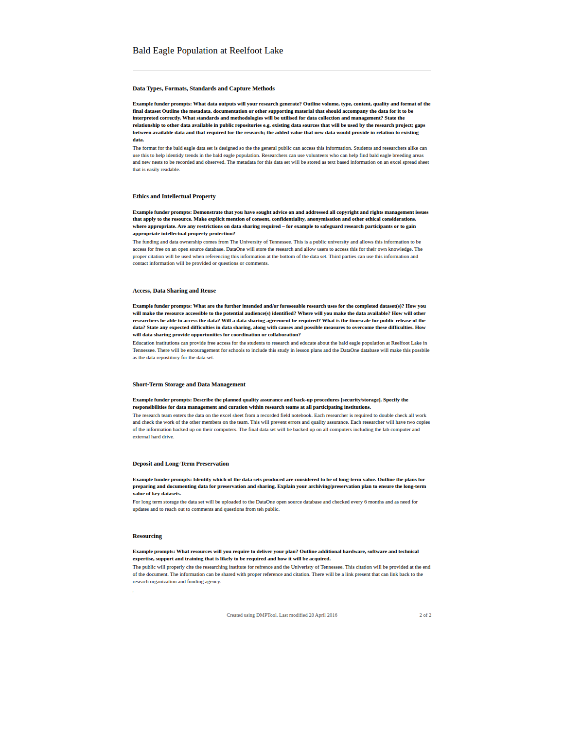Bald Eagle Population at Reelfoot Lake
Data Types, Formats, Standards and Capture Methods
Example funder prompts: What data outputs will your research generate? Outline volume, type, content, quality and format of the final dataset Outline the metadata, documentation or other supporting material that should accompany the data for it to be interpreted correctly. What standards and methodologies will be utilised for data collection and management? State the relationship to other data available in public repositories e.g. existing data sources that will be used by the research project; gaps between available data and that required for the research; the added value that new data would provide in relation to existing data.
The format for the bald eagle data set is designed so the the general public can access this information. Students and researchers alike can use this to help identidy trends in the bald eagle population. Researchers can use volunteers who can help find bald eagle breeding areas and new nests to be recorded and observed. The metadata for this data set will be stored as text based information on an excel spread sheet that is easily readable.
Ethics and Intellectual Property
Example funder prompts: Demonstrate that you have sought advice on and addressed all copyright and rights management issues that apply to the resource. Make explicit mention of consent, confidentiality, anonymisation and other ethical considerations, where appropriate. Are any restrictions on data sharing required – for example to safeguard research participants or to gain appropriate intellectual property protection?
The funding and data ownership comes from The University of Tennessee. This is a public university and allows this information to be access for free on an open source database. DataOne will store the research and allow users to access this for their own knowledge. The proper citation will be used when referencing this information at the bottom of the data set. Third parties can use this information and contact information will be provided or questions or comments.
Access, Data Sharing and Reuse
Example funder prompts: What are the further intended and/or foreseeable research uses for the completed dataset(s)? How you will make the resource accessible to the potential audience(s) identified? Where will you make the data available? How will other researchers be able to access the data? Will a data sharing agreement be required? What is the timescale for public release of the data? State any expected difficulties in data sharing, along with causes and possible measures to overcome these difficulties. How will data sharing provide opportunities for coordination or collaboration?
Education institutions can provide free access for the students to research and educate about the bald eagle population at Reelfoot Lake in Tennessee. There will be encouragement for schools to include this study in lesson plans and the DataOne database will make this possbile as the data repostitory for the data set.
Short-Term Storage and Data Management
Example funder prompts: Describe the planned quality assurance and back-up procedures [security/storage]. Specify the responsibilities for data management and curation within research teams at all participating institutions.
The research team enters the data on the excel sheet from a recorded field notebook. Each researcher is required to double check all work and check the work of the other members on the team. This will prevent errors and quality assurance. Each researcher will have two copies of the information backed up on their computers. The final data set will be backed up on all computers including the lab computer and external hard drive.
Deposit and Long-Term Preservation
Example funder prompts: Identify which of the data sets produced are considered to be of long-term value. Outline the plans for preparing and documenting data for preservation and sharing. Explain your archiving/preservation plan to ensure the long-term value of key datasets.
For long term storage the data set will be uploaded to the DataOne open source database and checked every 6 months and as need for updates and to reach out to comments and questions from teh public.
Resourcing
Example prompts: What resources will you require to deliver your plan? Outline additional hardware, software and technical expertise, support and training that is likely to be required and how it will be acquired.
The public will properly cite the researching institute for refrence and the Univeristy of Tennessee. This citation will be provided at the end of the document. The information can be shared with proper reference and citation. There will be a link present that can link back to the reseach organization and funding agency.
,
Created using DMPTool. Last modified 28 April 2016
2 of 2